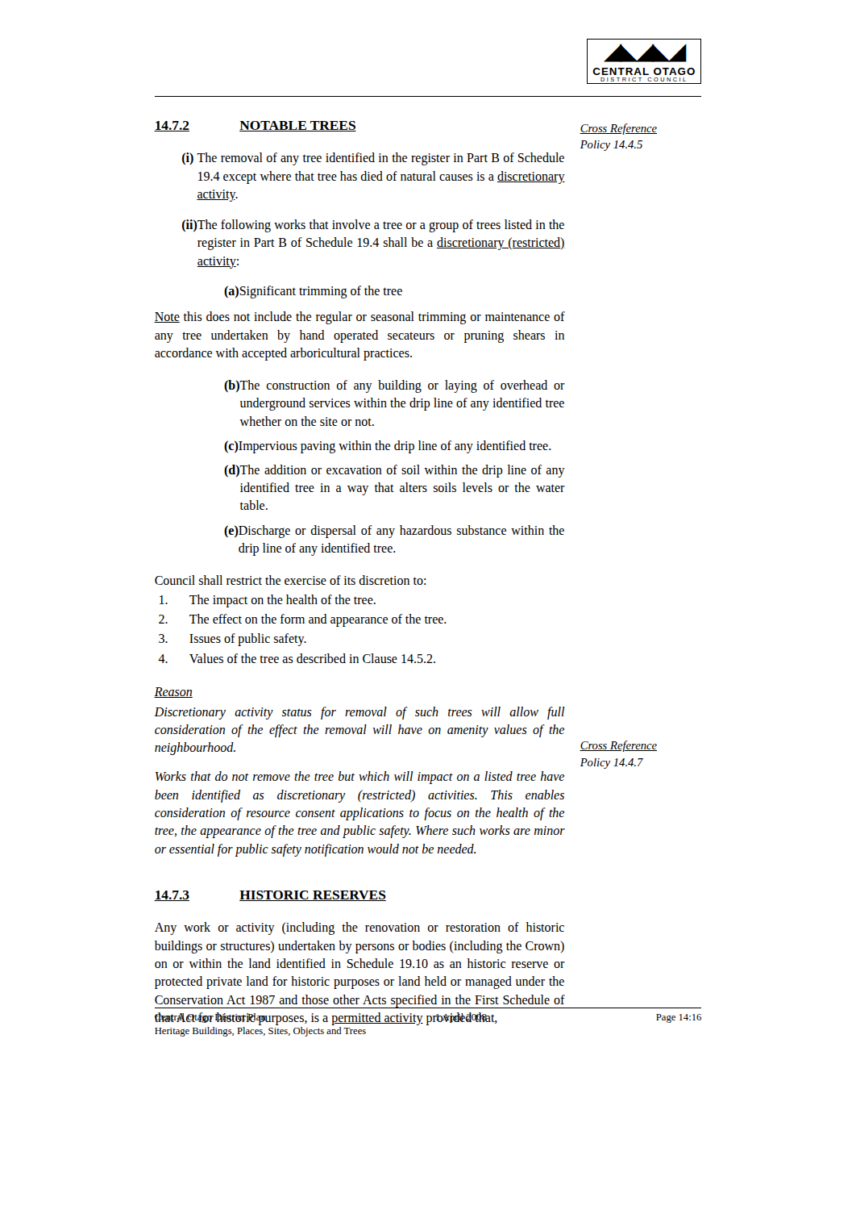◢◣◢◣◢ CENTRAL OTAGO DISTRICT COUNCIL
14.7.2 NOTABLE TREES
(i)
The removal of any tree identified in the register in Part B of Schedule 19.4 except where that tree has died of natural causes is a discretionary activity.
(ii)
The following works that involve a tree or a group of trees listed in the register in Part B of Schedule 19.4 shall be a discretionary (restricted) activity:
(a)
Significant trimming of the tree
Note this does not include the regular or seasonal trimming or maintenance of any tree undertaken by hand operated secateurs or pruning shears in accordance with accepted arboricultural practices.
(b)
The construction of any building or laying of overhead or underground services within the drip line of any identified tree whether on the site or not.
(c)
Impervious paving within the drip line of any identified tree.
(d)
The addition or excavation of soil within the drip line of any identified tree in a way that alters soils levels or the water table.
(e)
Discharge or dispersal of any hazardous substance within the drip line of any identified tree.
Council shall restrict the exercise of its discretion to:
1. The impact on the health of the tree.
2. The effect on the form and appearance of the tree.
3. Issues of public safety.
4. Values of the tree as described in Clause 14.5.2.
Reason
Discretionary activity status for removal of such trees will allow full consideration of the effect the removal will have on amenity values of the neighbourhood.
Works that do not remove the tree but which will impact on a listed tree have been identified as discretionary (restricted) activities. This enables consideration of resource consent applications to focus on the health of the tree, the appearance of the tree and public safety. Where such works are minor or essential for public safety notification would not be needed.
14.7.3 HISTORIC RESERVES
Any work or activity (including the renovation or restoration of historic buildings or structures) undertaken by persons or bodies (including the Crown) on or within the land identified in Schedule 19.10 as an historic reserve or protected private land for historic purposes or land held or managed under the Conservation Act 1987 and those other Acts specified in the First Schedule of that Act for historic purposes, is a permitted activity provided that,
Cross Reference
Policy 14.4.5
Cross Reference
Policy 14.4.7
Central Otago District Plan
1 April 2008
Page 14:16
Heritage Buildings, Places, Sites, Objects and Trees